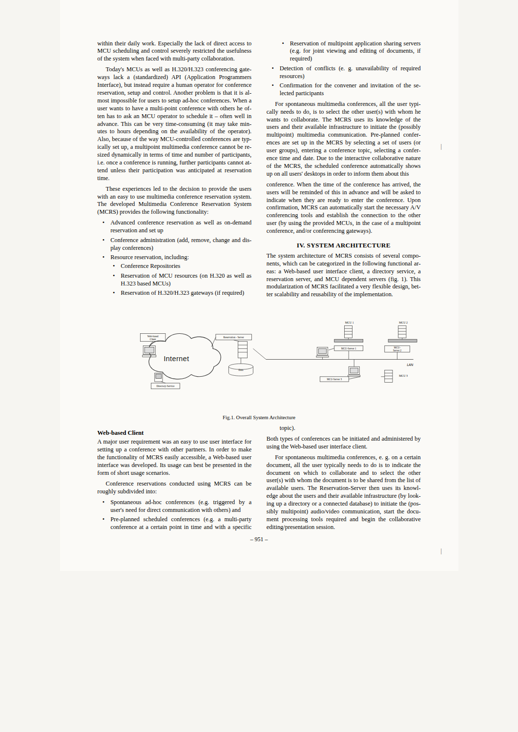|
|
within their daily work. Especially the lack of direct access to MCU scheduling and control severely restricted the usefulness of the system when faced with multi-party collaboration.
Today's MCUs as well as H.320/H.323 conferencing gateways lack a (standardized) API (Application Programmers Interface), but instead require a human operator for conference reservation, setup and control. Another problem is that it is almost impossible for users to setup ad-hoc conferences. When a user wants to have a multi-point conference with others he often has to ask an MCU operator to schedule it – often well in advance. This can be very time-consuming (it may take minutes to hours depending on the availability of the operator). Also, because of the way MCU-controlled conferences are typically set up, a multipoint multimedia conference cannot be resized dynamically in terms of time and number of participants, i.e. once a conference is running, further participants cannot attend unless their participation was anticipated at reservation time.
These experiences led to the decision to provide the users with an easy to use multimedia conference reservation system. The developed Multimedia Conference Reservation System (MCRS) provides the following functionality:
Advanced conference reservation as well as on-demand reservation and set up
Conference administration (add, remove, change and display conferences)
Resource reservation, including:
Conference Repositories
Reservation of MCU resources (on H.320 as well as H.323 based MCUs)
Reservation of H.320/H.323 gateways (if required)
Reservation of multipoint application sharing servers (e.g. for joint viewing and editing of documents, if required)
Detection of conflicts (e. g. unavailability of required resources)
Confirmation for the convener and invitation of the selected participants
For spontaneous multimedia conferences, all the user typically needs to do, is to select the other user(s) with whom he wants to collaborate. The MCRS uses its knowledge of the users and their available infrastructure to initiate the (possibly multipoint) multimedia communication. Pre-planned conferences are set up in the MCRS by selecting a set of users (or user groups), entering a conference topic, selecting a conference time and date. Due to the interactive collaborative nature of the MCRS, the scheduled conference automatically shows up on all users' desktops in order to inform them about this
conference. When the time of the conference has arrived, the users will be reminded of this in advance and will be asked to indicate when they are ready to enter the conference. Upon confirmation, MCRS can automatically start the necessary A/V conferencing tools and establish the connection to the other user (by using the provided MCUs, in the case of a multipoint conference, and/or conferencing gateways).
IV. SYSTEM ARCHITECTURE
The system architecture of MCRS consists of several components, which can be categorized in the following functional areas: a Web-based user interface client, a directory service, a reservation server, and MCU dependent servers (fig. 1). This modularization of MCRS facilitated a very flexible design, better scalability and reusability of the implementation.
Internet Web-based Client Directory-Service Reservation - Server Data LAN MCU 1 MCU-Server 1 MCU 2 MCU- Server 2 MCU 3 MCU-Server 3
Fig.1. Overall System Architecture
Web-based Client
A major user requirement was an easy to use user interface for setting up a conference with other partners. In order to make the functionality of MCRS easily accessible, a Web-based user interface was developed. Its usage can best be presented in the form of short usage scenarios.
Conference reservations conducted using MCRS can be roughly subdivided into:
Spontaneous ad-hoc conferences (e.g. triggered by a user's need for direct communication with others) and
Pre-planned scheduled conferences (e.g. a multi-party conference at a certain point in time and with a specific topic).
Both types of conferences can be initiated and administered by using the Web-based user interface client.
For spontaneous multimedia conferences, e. g. on a certain document, all the user typically needs to do is to indicate the document on which to collaborate and to select the other user(s) with whom the document is to be shared from the list of available users. The Reservation-Server then uses its knowledge about the users and their available infrastructure (by looking up a directory or a connected database) to initiate the (possibly multipoint) audio/video communication, start the document processing tools required and begin the collaborative editing/presentation session.
– 951 –